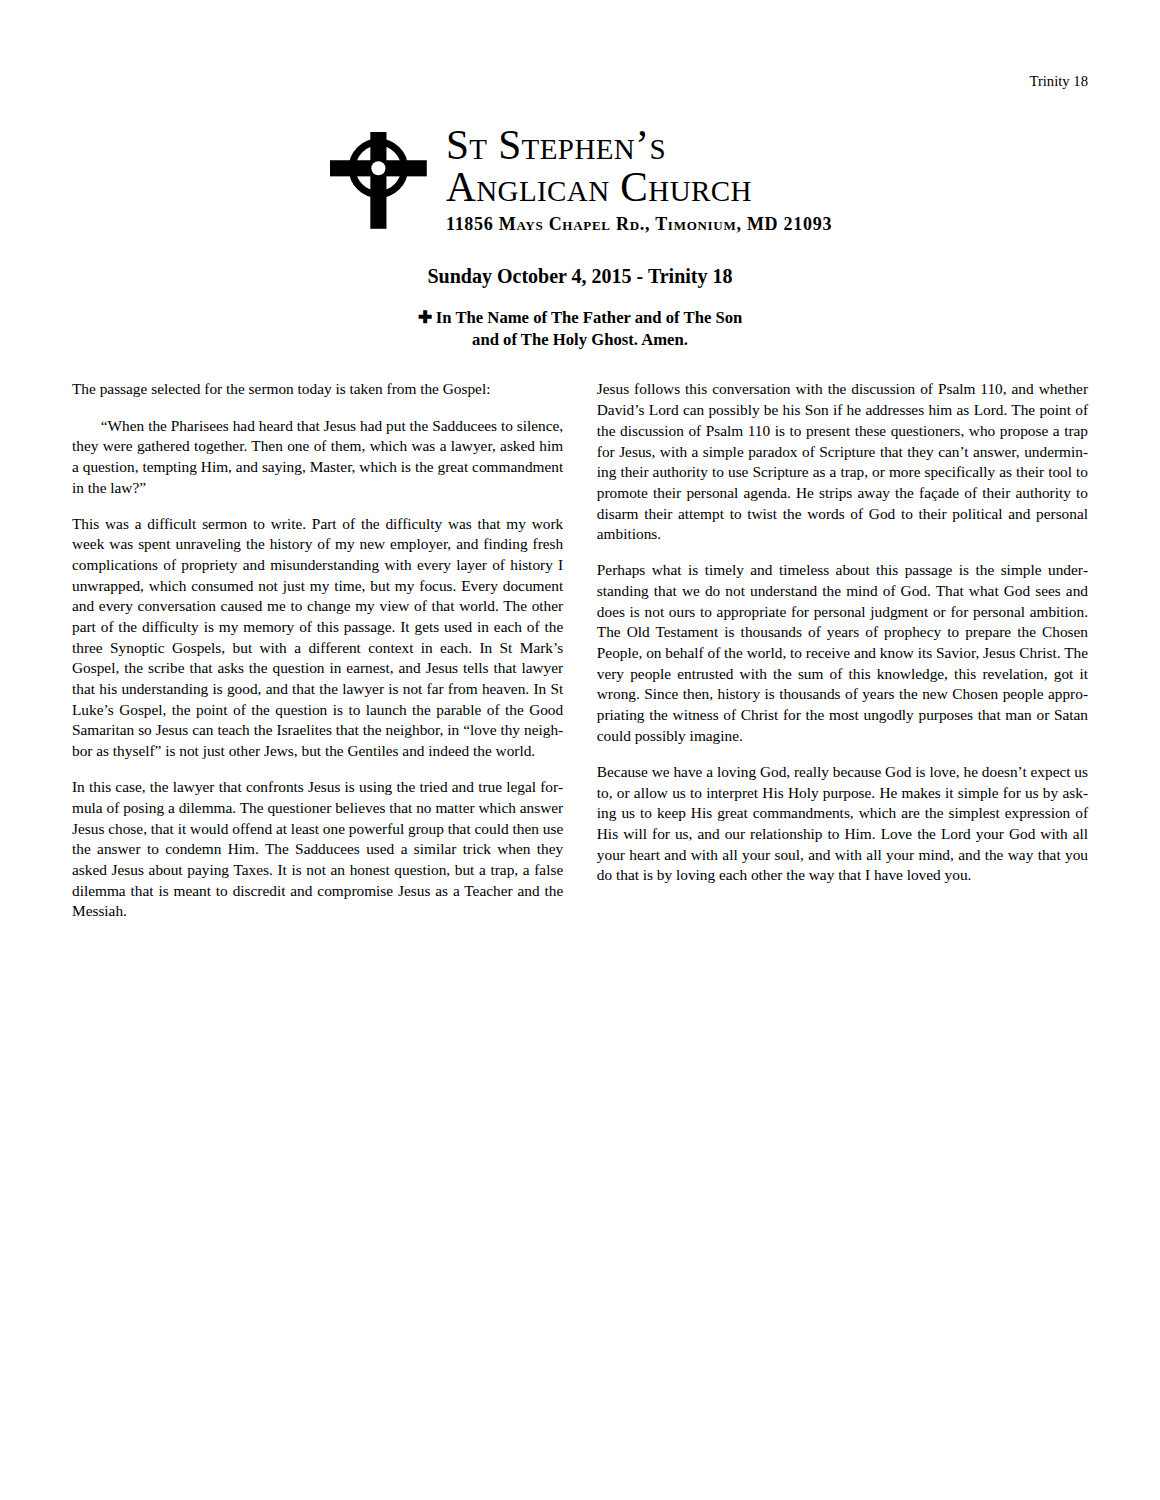Trinity 18
St Stephen’s Anglican Church
11856 Mays Chapel Rd., Timonium, MD 21093
Sunday October 4, 2015 - Trinity 18
✚ In The Name of The Father and of The Son
and of The Holy Ghost. Amen.
The passage selected for the sermon today is taken from the Gospel:
“When the Pharisees had heard that Jesus had put the Sadducees to silence, they were gathered together. Then one of them, which was a lawyer, asked him a question, tempting Him, and saying, Master, which is the great commandment in the law?”
This was a difficult sermon to write. Part of the difficulty was that my work week was spent unraveling the history of my new employer, and finding fresh complications of propriety and misunderstanding with every layer of history I unwrapped, which consumed not just my time, but my focus. Every document and every conversation caused me to change my view of that world. The other part of the difficulty is my memory of this passage. It gets used in each of the three Synoptic Gospels, but with a different context in each. In St Mark’s Gospel, the scribe that asks the question in earnest, and Jesus tells that lawyer that his understanding is good, and that the lawyer is not far from heaven. In St Luke’s Gospel, the point of the question is to launch the parable of the Good Samaritan so Jesus can teach the Israelites that the neighbor, in “love thy neighbor as thyself” is not just other Jews, but the Gentiles and indeed the world.
In this case, the lawyer that confronts Jesus is using the tried and true legal formula of posing a dilemma. The questioner believes that no matter which answer Jesus chose, that it would offend at least one powerful group that could then use the answer to condemn Him. The Sadducees used a similar trick when they asked Jesus about paying Taxes. It is not an honest question, but a trap, a false dilemma that is meant to discredit and compromise Jesus as a Teacher and the Messiah.
Jesus follows this conversation with the discussion of Psalm 110, and whether David’s Lord can possibly be his Son if he addresses him as Lord. The point of the discussion of Psalm 110 is to present these questioners, who propose a trap for Jesus, with a simple paradox of Scripture that they can’t answer, undermining their authority to use Scripture as a trap, or more specifically as their tool to promote their personal agenda. He strips away the façade of their authority to disarm their attempt to twist the words of God to their political and personal ambitions.
Perhaps what is timely and timeless about this passage is the simple understanding that we do not understand the mind of God. That what God sees and does is not ours to appropriate for personal judgment or for personal ambition. The Old Testament is thousands of years of prophecy to prepare the Chosen People, on behalf of the world, to receive and know its Savior, Jesus Christ. The very people entrusted with the sum of this knowledge, this revelation, got it wrong. Since then, history is thousands of years the new Chosen people appropriating the witness of Christ for the most ungodly purposes that man or Satan could possibly imagine.
Because we have a loving God, really because God is love, he doesn’t expect us to, or allow us to interpret His Holy purpose. He makes it simple for us by asking us to keep His great commandments, which are the simplest expression of His will for us, and our relationship to Him. Love the Lord your God with all your heart and with all your soul, and with all your mind, and the way that you do that is by loving each other the way that I have loved you.